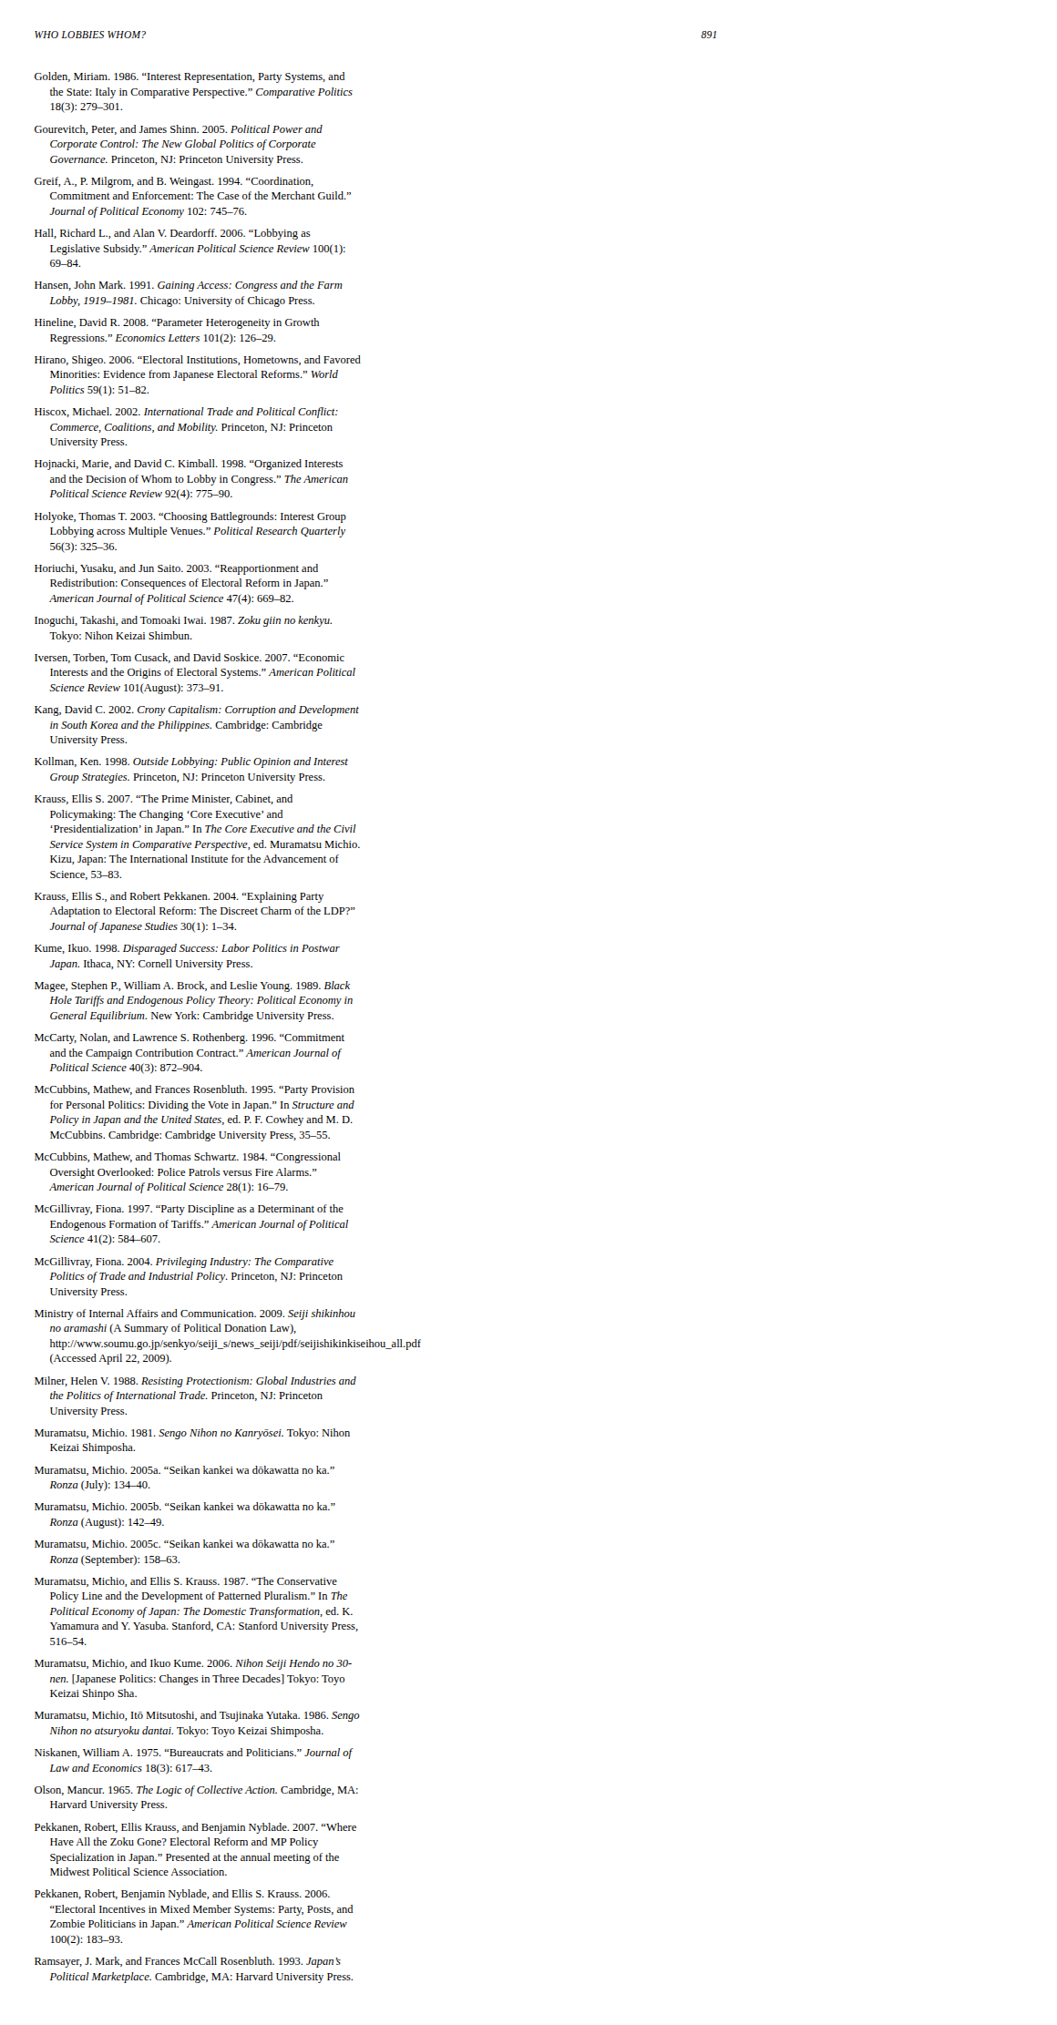Who Lobbies Whom? 891
Golden, Miriam. 1986. “Interest Representation, Party Systems, and the State: Italy in Comparative Perspective.” Comparative Politics 18(3): 279–301.
Gourevitch, Peter, and James Shinn. 2005. Political Power and Corporate Control: The New Global Politics of Corporate Governance. Princeton, NJ: Princeton University Press.
Greif, A., P. Milgrom, and B. Weingast. 1994. “Coordination, Commitment and Enforcement: The Case of the Merchant Guild.” Journal of Political Economy 102: 745–76.
Hall, Richard L., and Alan V. Deardorff. 2006. “Lobbying as Legislative Subsidy.” American Political Science Review 100(1): 69–84.
Hansen, John Mark. 1991. Gaining Access: Congress and the Farm Lobby, 1919–1981. Chicago: University of Chicago Press.
Hineline, David R. 2008. “Parameter Heterogeneity in Growth Regressions.” Economics Letters 101(2): 126–29.
Hirano, Shigeo. 2006. “Electoral Institutions, Hometowns, and Favored Minorities: Evidence from Japanese Electoral Reforms.” World Politics 59(1): 51–82.
Hiscox, Michael. 2002. International Trade and Political Conflict: Commerce, Coalitions, and Mobility. Princeton, NJ: Princeton University Press.
Hojnacki, Marie, and David C. Kimball. 1998. “Organized Interests and the Decision of Whom to Lobby in Congress.” The American Political Science Review 92(4): 775–90.
Holyoke, Thomas T. 2003. “Choosing Battlegrounds: Interest Group Lobbying across Multiple Venues.” Political Research Quarterly 56(3): 325–36.
Horiuchi, Yusaku, and Jun Saito. 2003. “Reapportionment and Redistribution: Consequences of Electoral Reform in Japan.” American Journal of Political Science 47(4): 669–82.
Inoguchi, Takashi, and Tomoaki Iwai. 1987. Zoku giin no kenkyu. Tokyo: Nihon Keizai Shimbun.
Iversen, Torben, Tom Cusack, and David Soskice. 2007. “Economic Interests and the Origins of Electoral Systems.” American Political Science Review 101(August): 373–91.
Kang, David C. 2002. Crony Capitalism: Corruption and Development in South Korea and the Philippines. Cambridge: Cambridge University Press.
Kollman, Ken. 1998. Outside Lobbying: Public Opinion and Interest Group Strategies. Princeton, NJ: Princeton University Press.
Krauss, Ellis S. 2007. “The Prime Minister, Cabinet, and Policymaking: The Changing ‘Core Executive’ and ‘Presidentialization’ in Japan.” In The Core Executive and the Civil Service System in Comparative Perspective, ed. Muramatsu Michio. Kizu, Japan: The International Institute for the Advancement of Science, 53–83.
Krauss, Ellis S., and Robert Pekkanen. 2004. “Explaining Party Adaptation to Electoral Reform: The Discreet Charm of the LDP?” Journal of Japanese Studies 30(1): 1–34.
Kume, Ikuo. 1998. Disparaged Success: Labor Politics in Postwar Japan. Ithaca, NY: Cornell University Press.
Magee, Stephen P., William A. Brock, and Leslie Young. 1989. Black Hole Tariffs and Endogenous Policy Theory: Political Economy in General Equilibrium. New York: Cambridge University Press.
McCarty, Nolan, and Lawrence S. Rothenberg. 1996. “Commitment and the Campaign Contribution Contract.” American Journal of Political Science 40(3): 872–904.
McCubbins, Mathew, and Frances Rosenbluth. 1995. “Party Provision for Personal Politics: Dividing the Vote in Japan.” In Structure and Policy in Japan and the United States, ed. P. F. Cowhey and M. D. McCubbins. Cambridge: Cambridge University Press, 35–55.
McCubbins, Mathew, and Thomas Schwartz. 1984. “Congressional Oversight Overlooked: Police Patrols versus Fire Alarms.” American Journal of Political Science 28(1): 16–79.
McGillivray, Fiona. 1997. “Party Discipline as a Determinant of the Endogenous Formation of Tariffs.” American Journal of Political Science 41(2): 584–607.
McGillivray, Fiona. 2004. Privileging Industry: The Comparative Politics of Trade and Industrial Policy. Princeton, NJ: Princeton University Press.
Ministry of Internal Affairs and Communication. 2009. Seiji shikinhou no aramashi (A Summary of Political Donation Law), http://www.soumu.go.jp/senkyo/seiji_s/news_seiji/pdf/seijishikinkiseihou_all.pdf (Accessed April 22, 2009).
Milner, Helen V. 1988. Resisting Protectionism: Global Industries and the Politics of International Trade. Princeton, NJ: Princeton University Press.
Muramatsu, Michio. 1981. Sengo Nihon no Kanryōsei. Tokyo: Nihon Keizai Shimposha.
Muramatsu, Michio. 2005a. “Seikan kankei wa dōkawatta no ka.” Ronza (July): 134–40.
Muramatsu, Michio. 2005b. “Seikan kankei wa dōkawatta no ka.” Ronza (August): 142–49.
Muramatsu, Michio. 2005c. “Seikan kankei wa dōkawatta no ka.” Ronza (September): 158–63.
Muramatsu, Michio, and Ellis S. Krauss. 1987. “The Conservative Policy Line and the Development of Patterned Pluralism.” In The Political Economy of Japan: The Domestic Transformation, ed. K. Yamamura and Y. Yasuba. Stanford, CA: Stanford University Press, 516–54.
Muramatsu, Michio, and Ikuo Kume. 2006. Nihon Seiji Hendo no 30-nen. [Japanese Politics: Changes in Three Decades] Tokyo: Toyo Keizai Shinpo Sha.
Muramatsu, Michio, Itō Mitsutoshi, and Tsujinaka Yutaka. 1986. Sengo Nihon no atsuryoku dantai. Tokyo: Toyo Keizai Shimposha.
Niskanen, William A. 1975. “Bureaucrats and Politicians.” Journal of Law and Economics 18(3): 617–43.
Olson, Mancur. 1965. The Logic of Collective Action. Cambridge, MA: Harvard University Press.
Pekkanen, Robert, Ellis Krauss, and Benjamin Nyblade. 2007. “Where Have All the Zoku Gone? Electoral Reform and MP Policy Specialization in Japan.” Presented at the annual meeting of the Midwest Political Science Association.
Pekkanen, Robert, Benjamin Nyblade, and Ellis S. Krauss. 2006. “Electoral Incentives in Mixed Member Systems: Party, Posts, and Zombie Politicians in Japan.” American Political Science Review 100(2): 183–93.
Ramsayer, J. Mark, and Frances McCall Rosenbluth. 1993. Japan’s Political Marketplace. Cambridge, MA: Harvard University Press.